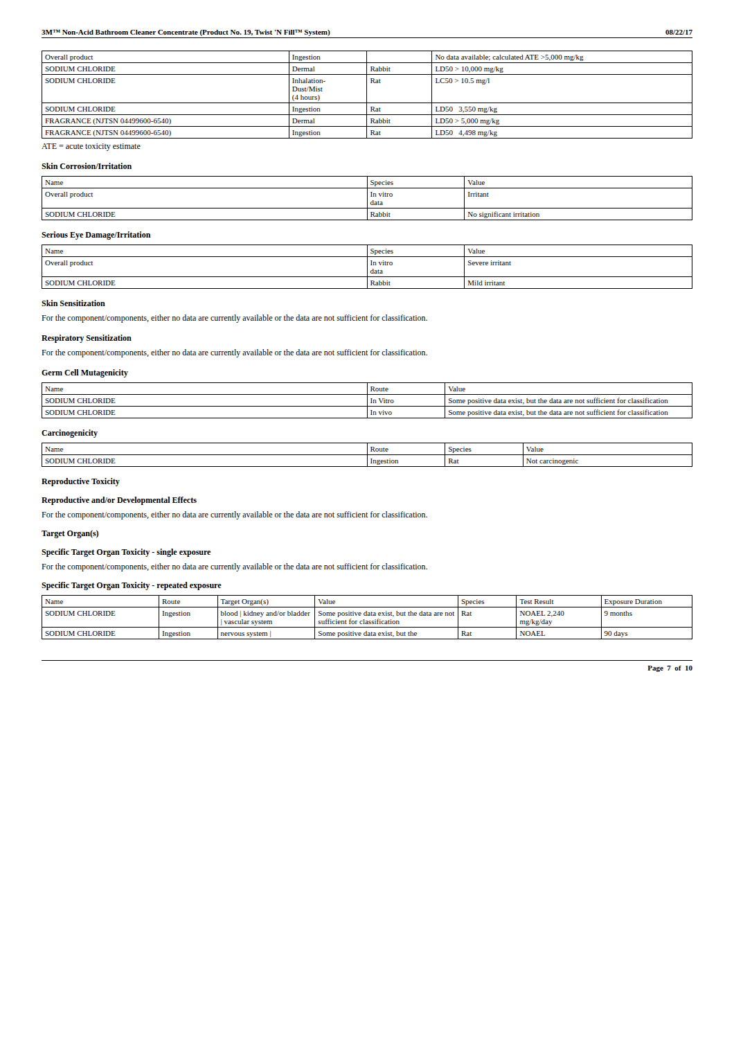3M™ Non-Acid Bathroom Cleaner Concentrate (Product No. 19, Twist 'N Fill™ System) 08/22/17
| Overall product | Ingestion | | No data available; calculated ATE >5,000 mg/kg |
| SODIUM CHLORIDE | Dermal | Rabbit | LD50 > 10,000 mg/kg |
| SODIUM CHLORIDE | Inhalation- Dust/Mist (4 hours) | Rat | LC50 > 10.5 mg/l |
| SODIUM CHLORIDE | Ingestion | Rat | LD50 3,550 mg/kg |
| FRAGRANCE (NJTSN 04499600-6540) | Dermal | Rabbit | LD50 > 5,000 mg/kg |
| FRAGRANCE (NJTSN 04499600-6540) | Ingestion | Rat | LD50 4,498 mg/kg |
ATE = acute toxicity estimate
Skin Corrosion/Irritation
| Name | Species | Value |
| --- | --- | --- |
| Overall product | In vitro data | Irritant |
| SODIUM CHLORIDE | Rabbit | No significant irritation |
Serious Eye Damage/Irritation
| Name | Species | Value |
| --- | --- | --- |
| Overall product | In vitro data | Severe irritant |
| SODIUM CHLORIDE | Rabbit | Mild irritant |
Skin Sensitization
For the component/components, either no data are currently available or the data are not sufficient for classification.
Respiratory Sensitization
For the component/components, either no data are currently available or the data are not sufficient for classification.
Germ Cell Mutagenicity
| Name | Route | Value |
| --- | --- | --- |
| SODIUM CHLORIDE | In Vitro | Some positive data exist, but the data are not sufficient for classification |
| SODIUM CHLORIDE | In vivo | Some positive data exist, but the data are not sufficient for classification |
Carcinogenicity
| Name | Route | Species | Value |
| --- | --- | --- | --- |
| SODIUM CHLORIDE | Ingestion | Rat | Not carcinogenic |
Reproductive Toxicity
Reproductive and/or Developmental Effects
For the component/components, either no data are currently available or the data are not sufficient for classification.
Target Organ(s)
Specific Target Organ Toxicity - single exposure
For the component/components, either no data are currently available or the data are not sufficient for classification.
Specific Target Organ Toxicity - repeated exposure
| Name | Route | Target Organ(s) | Value | Species | Test Result | Exposure Duration |
| --- | --- | --- | --- | --- | --- | --- |
| SODIUM CHLORIDE | Ingestion | blood / kidney and/or bladder / vascular system | Some positive data exist, but the data are not sufficient for classification | Rat | NOAEL 2,240 mg/kg/day | 9 months |
| SODIUM CHLORIDE | Ingestion | nervous system / | Some positive data exist, but the | Rat | NOAEL | 90 days |
Page 7 of 10